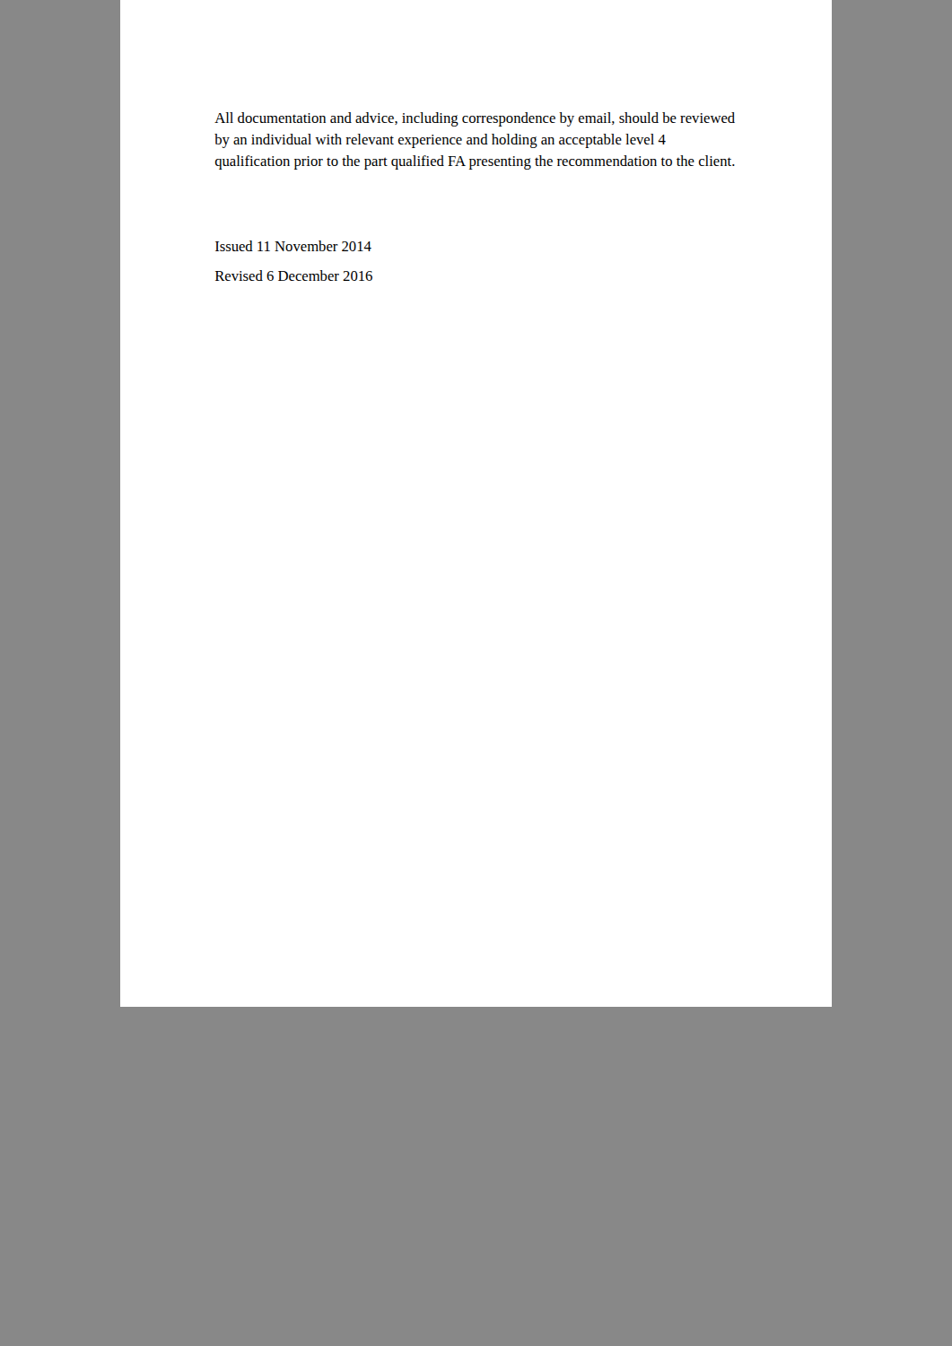All documentation and advice, including correspondence by email, should be reviewed by an individual with relevant experience and holding an acceptable level 4 qualification prior to the part qualified FA presenting the recommendation to the client.
Issued 11 November 2014
Revised 6 December 2016